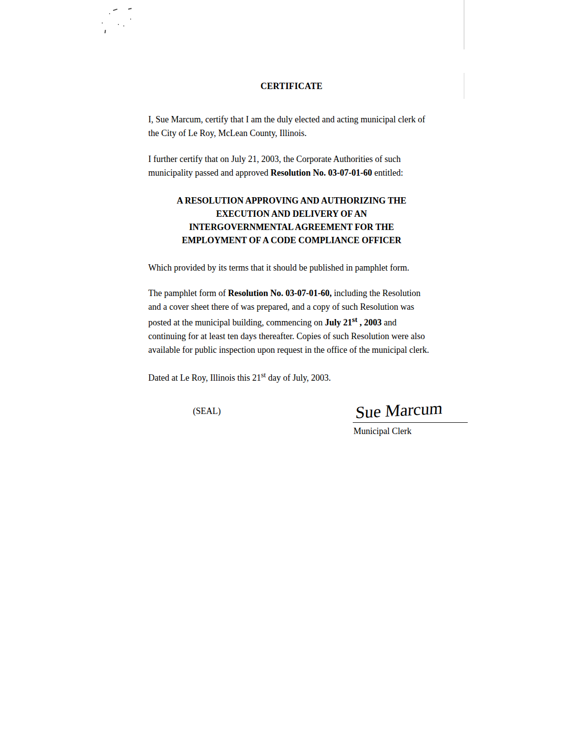CERTIFICATE
I, Sue Marcum, certify that I am the duly elected and acting municipal clerk of the City of Le Roy, McLean County, Illinois.
I further certify that on July 21, 2003, the Corporate Authorities of such municipality passed and approved Resolution No. 03-07-01-60 entitled:
A Resolution Approving and Authorizing the Execution and Delivery of an Intergovernmental Agreement for the Employment of a Code Compliance Officer
Which provided by its terms that it should be published in pamphlet form.
The pamphlet form of Resolution No. 03-07-01-60, including the Resolution and a cover sheet there of was prepared, and a copy of such Resolution was posted at the municipal building, commencing on July 21st , 2003 and continuing for at least ten days thereafter. Copies of such Resolution were also available for public inspection upon request in the office of the municipal clerk.
Dated at Le Roy, Illinois this 21st day of July, 2003.
(SEAL)
Sue Marcum
Municipal Clerk